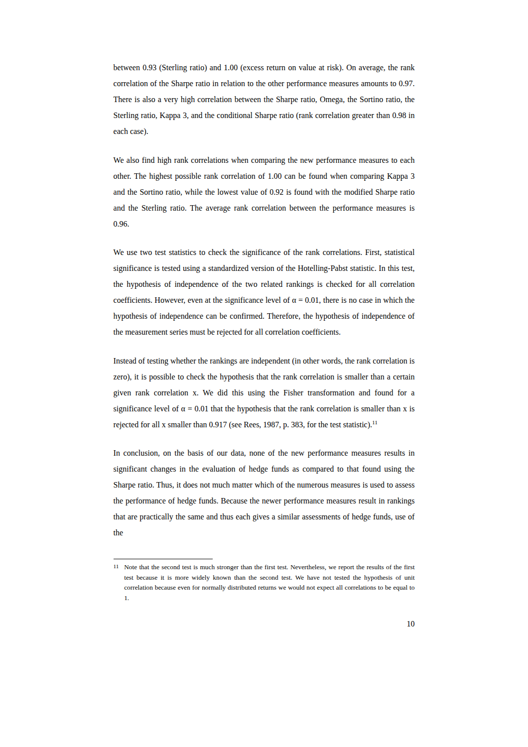between 0.93 (Sterling ratio) and 1.00 (excess return on value at risk). On average, the rank correlation of the Sharpe ratio in relation to the other performance measures amounts to 0.97. There is also a very high correlation between the Sharpe ratio, Omega, the Sortino ratio, the Sterling ratio, Kappa 3, and the conditional Sharpe ratio (rank correlation greater than 0.98 in each case).
We also find high rank correlations when comparing the new performance measures to each other. The highest possible rank correlation of 1.00 can be found when comparing Kappa 3 and the Sortino ratio, while the lowest value of 0.92 is found with the modified Sharpe ratio and the Sterling ratio. The average rank correlation between the performance measures is 0.96.
We use two test statistics to check the significance of the rank correlations. First, statistical significance is tested using a standardized version of the Hotelling-Pabst statistic. In this test, the hypothesis of independence of the two related rankings is checked for all correlation coefficients. However, even at the significance level of α = 0.01, there is no case in which the hypothesis of independence can be confirmed. Therefore, the hypothesis of independence of the measurement series must be rejected for all correlation coefficients.
Instead of testing whether the rankings are independent (in other words, the rank correlation is zero), it is possible to check the hypothesis that the rank correlation is smaller than a certain given rank correlation x. We did this using the Fisher transformation and found for a significance level of α = 0.01 that the hypothesis that the rank correlation is smaller than x is rejected for all x smaller than 0.917 (see Rees, 1987, p. 383, for the test statistic).11
In conclusion, on the basis of our data, none of the new performance measures results in significant changes in the evaluation of hedge funds as compared to that found using the Sharpe ratio. Thus, it does not much matter which of the numerous measures is used to assess the performance of hedge funds. Because the newer performance measures result in rankings that are practically the same and thus each gives a similar assessments of hedge funds, use of the
11 Note that the second test is much stronger than the first test. Nevertheless, we report the results of the first test because it is more widely known than the second test. We have not tested the hypothesis of unit correlation because even for normally distributed returns we would not expect all correlations to be equal to 1.
10